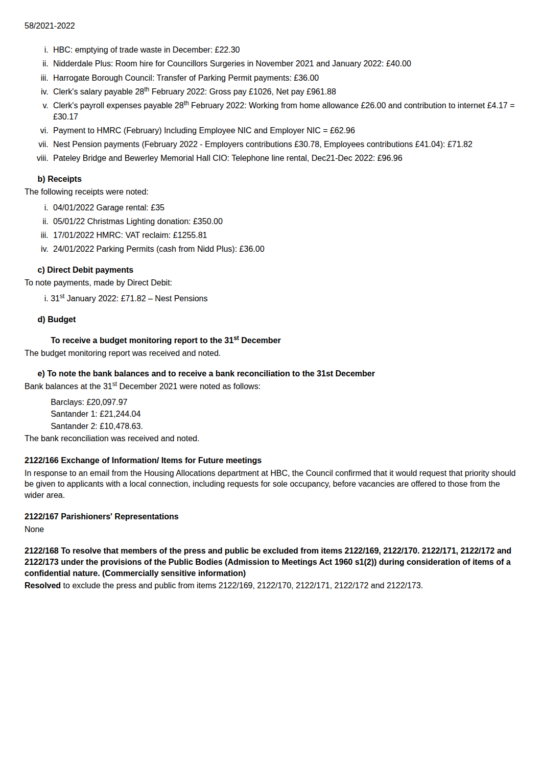58/2021-2022
HBC: emptying of trade waste in December: £22.30
Nidderdale Plus: Room hire for Councillors Surgeries in November 2021 and January 2022: £40.00
Harrogate Borough Council: Transfer of Parking Permit payments: £36.00
Clerk's salary payable 28th February 2022: Gross pay £1026, Net pay £961.88
Clerk's payroll expenses payable 28th February 2022: Working from home allowance £26.00 and contribution to internet £4.17 = £30.17
Payment to HMRC (February) Including Employee NIC and Employer NIC = £62.96
Nest Pension payments (February 2022 - Employers contributions £30.78, Employees contributions £41.04): £71.82
Pateley Bridge and Bewerley Memorial Hall CIO: Telephone line rental, Dec21-Dec 2022: £96.96
b) Receipts
The following receipts were noted:
04/01/2022 Garage rental: £35
05/01/22 Christmas Lighting donation: £350.00
17/01/2022 HMRC: VAT reclaim: £1255.81
24/01/2022 Parking Permits (cash from Nidd Plus): £36.00
c) Direct Debit payments
To note payments, made by Direct Debit:
31st January 2022: £71.82 – Nest Pensions
d) Budget
To receive a budget monitoring report to the 31st December
The budget monitoring report was received and noted.
e) To note the bank balances and to receive a bank reconciliation to the 31st December
Bank balances at the 31st December 2021 were noted as follows:
Barclays: £20,097.97
Santander 1: £21,244.04
Santander 2: £10,478.63.
The bank reconciliation was received and noted.
2122/166 Exchange of Information/ Items for Future meetings
In response to an email from the Housing Allocations department at HBC, the Council confirmed that it would request that priority should be given to applicants with a local connection, including requests for sole occupancy, before vacancies are offered to those from the wider area.
2122/167 Parishioners' Representations
None
2122/168 To resolve that members of the press and public be excluded from items 2122/169, 2122/170. 2122/171, 2122/172 and 2122/173 under the provisions of the Public Bodies (Admission to Meetings Act 1960 s1(2)) during consideration of items of a confidential nature. (Commercially sensitive information)
Resolved to exclude the press and public from items 2122/169, 2122/170, 2122/171, 2122/172 and 2122/173.